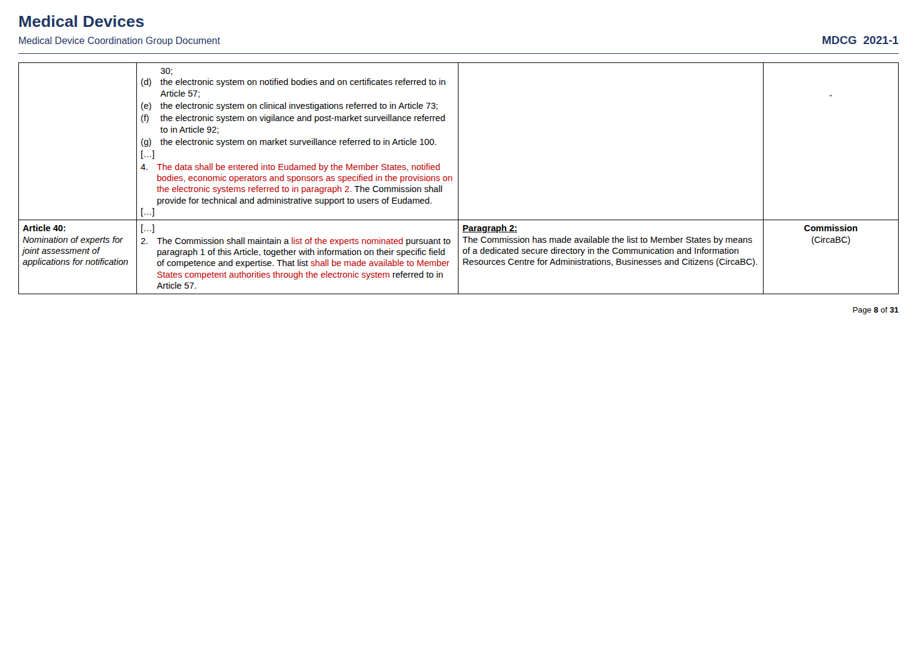Medical Devices
Medical Device Coordination Group Document MDCG 2021-1
| | 30; (d) the electronic system on notified bodies and on certificates referred to in Article 57; (e) the electronic system on clinical investigations referred to in Article 73; (f) the electronic system on vigilance and post-market surveillance referred to in Article 92; (g) the electronic system on market surveillance referred to in Article 100. […] 4. The data shall be entered into Eudamed by the Member States, notified bodies, economic operators and sponsors as specified in the provisions on the electronic systems referred to in paragraph 2. The Commission shall provide for technical and administrative support to users of Eudamed. […] | | - |
| Article 40: Nomination of experts for joint assessment of applications for notification | […] 2. The Commission shall maintain a list of the experts nominated pursuant to paragraph 1 of this Article, together with information on their specific field of competence and expertise. That list shall be made available to Member States competent authorities through the electronic system referred to in Article 57. | Paragraph 2: The Commission has made available the list to Member States by means of a dedicated secure directory in the Communication and Information Resources Centre for Administrations, Businesses and Citizens (CircaBC). | Commission (CircaBC) |
Page 8 of 31